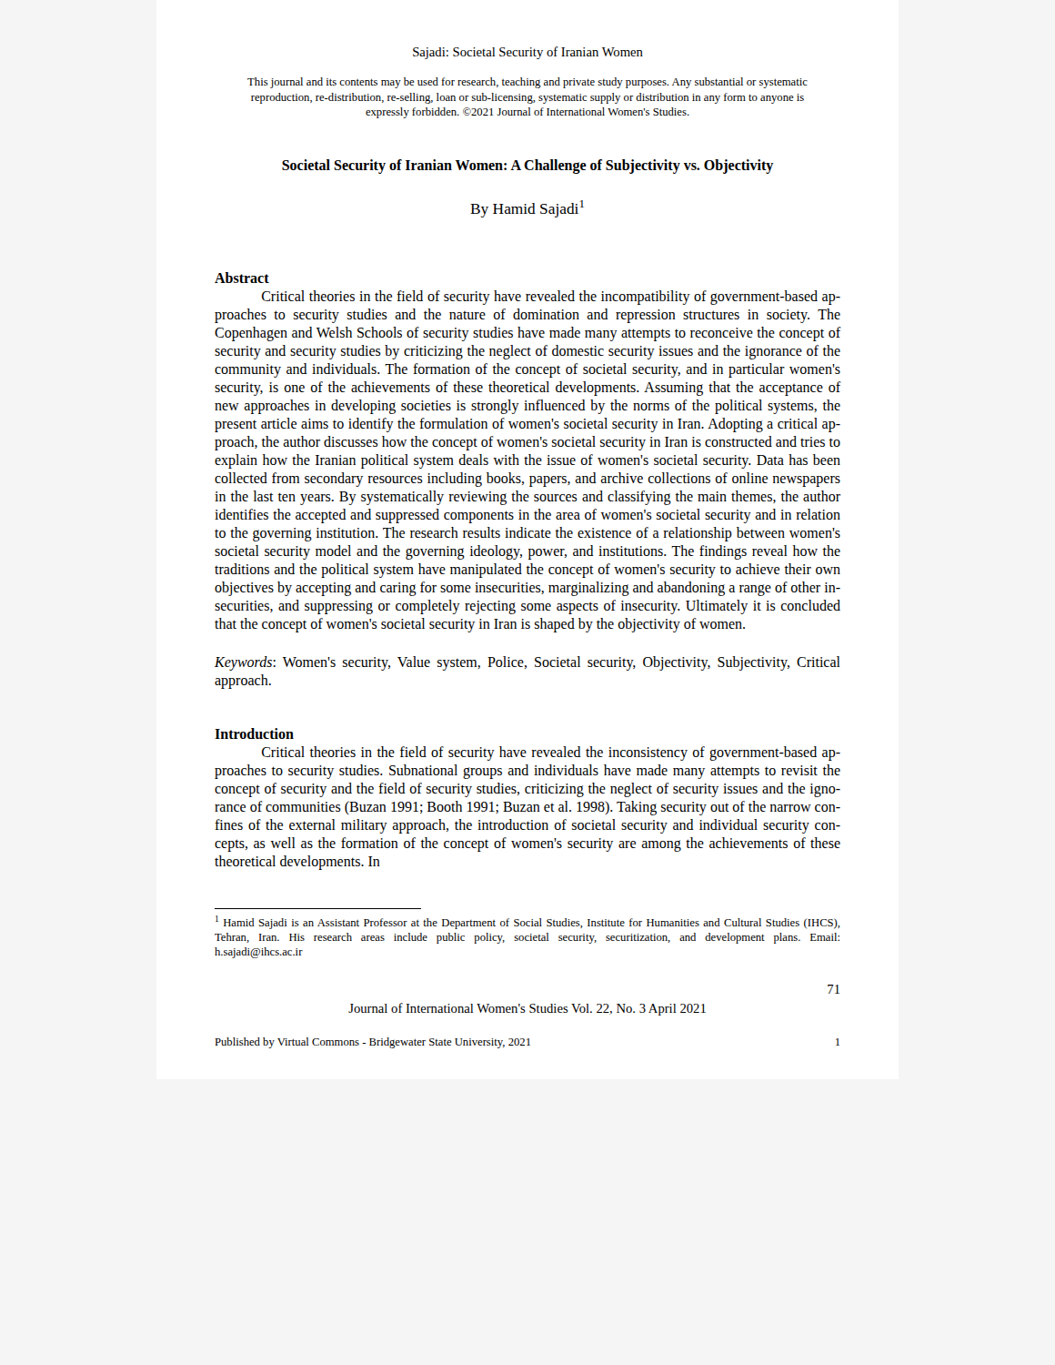Sajadi: Societal Security of Iranian Women
This journal and its contents may be used for research, teaching and private study purposes. Any substantial or systematic reproduction, re-distribution, re-selling, loan or sub-licensing, systematic supply or distribution in any form to anyone is expressly forbidden. ©2021 Journal of International Women's Studies.
Societal Security of Iranian Women: A Challenge of Subjectivity vs. Objectivity
By Hamid Sajadi1
Abstract
Critical theories in the field of security have revealed the incompatibility of government-based approaches to security studies and the nature of domination and repression structures in society. The Copenhagen and Welsh Schools of security studies have made many attempts to reconceive the concept of security and security studies by criticizing the neglect of domestic security issues and the ignorance of the community and individuals. The formation of the concept of societal security, and in particular women's security, is one of the achievements of these theoretical developments. Assuming that the acceptance of new approaches in developing societies is strongly influenced by the norms of the political systems, the present article aims to identify the formulation of women's societal security in Iran. Adopting a critical approach, the author discusses how the concept of women's societal security in Iran is constructed and tries to explain how the Iranian political system deals with the issue of women's societal security. Data has been collected from secondary resources including books, papers, and archive collections of online newspapers in the last ten years. By systematically reviewing the sources and classifying the main themes, the author identifies the accepted and suppressed components in the area of women's societal security and in relation to the governing institution. The research results indicate the existence of a relationship between women's societal security model and the governing ideology, power, and institutions. The findings reveal how the traditions and the political system have manipulated the concept of women's security to achieve their own objectives by accepting and caring for some insecurities, marginalizing and abandoning a range of other insecurities, and suppressing or completely rejecting some aspects of insecurity. Ultimately it is concluded that the concept of women's societal security in Iran is shaped by the objectivity of women.
Keywords: Women's security, Value system, Police, Societal security, Objectivity, Subjectivity, Critical approach.
Introduction
Critical theories in the field of security have revealed the inconsistency of government-based approaches to security studies. Subnational groups and individuals have made many attempts to revisit the concept of security and the field of security studies, criticizing the neglect of security issues and the ignorance of communities (Buzan 1991; Booth 1991; Buzan et al. 1998). Taking security out of the narrow confines of the external military approach, the introduction of societal security and individual security concepts, as well as the formation of the concept of women's security are among the achievements of these theoretical developments. In
1 Hamid Sajadi is an Assistant Professor at the Department of Social Studies, Institute for Humanities and Cultural Studies (IHCS), Tehran, Iran. His research areas include public policy, societal security, securitization, and development plans. Email: h.sajadi@ihcs.ac.ir
71
Journal of International Women's Studies Vol. 22, No. 3 April 2021
Published by Virtual Commons - Bridgewater State University, 2021 1